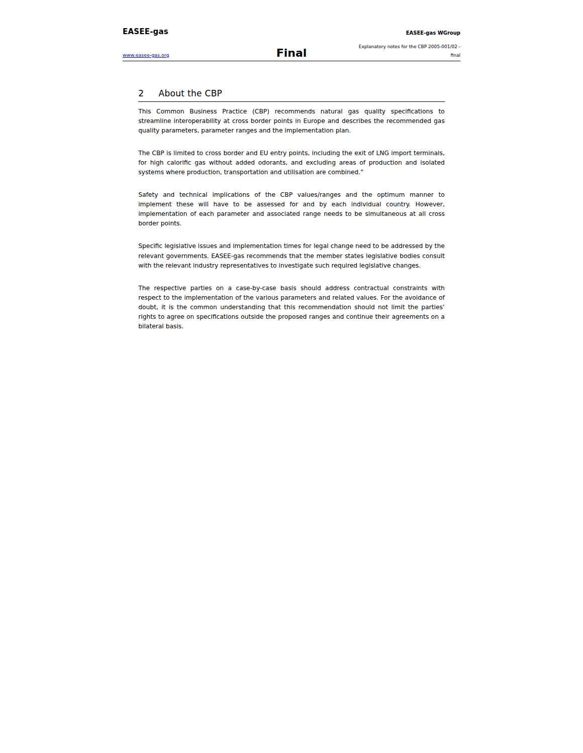EASEE-gas
EASEE-gas WGroup
www.easee-gas.org
Final
Explanatory notes for the CBP 2005-001/02 - final
2 About the CBP
This Common Business Practice (CBP) recommends natural gas quality specifications to streamline interoperability at cross border points in Europe and describes the recommended gas quality parameters, parameter ranges and the implementation plan.
The CBP is limited to cross border and EU entry points, including the exit of LNG import terminals, for high calorific gas without added odorants, and excluding areas of production and isolated systems where production, transportation and utilisation are combined.”
Safety and technical implications of the CBP values/ranges and the optimum manner to implement these will have to be assessed for and by each individual country. However, implementation of each parameter and associated range needs to be simultaneous at all cross border points.
Specific legislative issues and implementation times for legal change need to be addressed by the relevant governments. EASEE-gas recommends that the member states legislative bodies consult with the relevant industry representatives to investigate such required legislative changes.
The respective parties on a case-by-case basis should address contractual constraints with respect to the implementation of the various parameters and related values. For the avoidance of doubt, it is the common understanding that this recommendation should not limit the parties’ rights to agree on specifications outside the proposed ranges and continue their agreements on a bilateral basis.